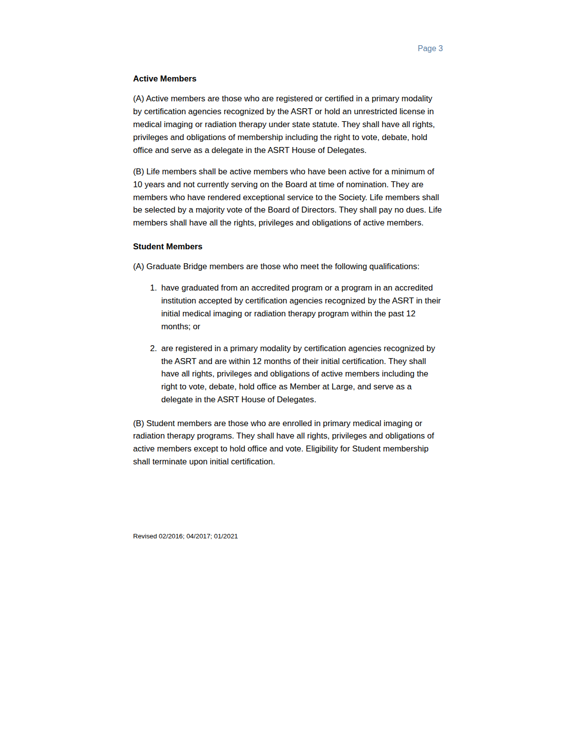Page 3
Active Members
(A) Active members are those who are registered or certified in a primary modality by certification agencies recognized by the ASRT or hold an unrestricted license in medical imaging or radiation therapy under state statute. They shall have all rights, privileges and obligations of membership including the right to vote, debate, hold office and serve as a delegate in the ASRT House of Delegates.
(B) Life members shall be active members who have been active for a minimum of 10 years and not currently serving on the Board at time of nomination. They are members who have rendered exceptional service to the Society. Life members shall be selected by a majority vote of the Board of Directors. They shall pay no dues. Life members shall have all the rights, privileges and obligations of active members.
Student Members
(A) Graduate Bridge members are those who meet the following qualifications:
1. have graduated from an accredited program or a program in an accredited institution accepted by certification agencies recognized by the ASRT in their initial medical imaging or radiation therapy program within the past 12 months; or
2. are registered in a primary modality by certification agencies recognized by the ASRT and are within 12 months of their initial certification. They shall have all rights, privileges and obligations of active members including the right to vote, debate, hold office as Member at Large, and serve as a delegate in the ASRT House of Delegates.
(B) Student members are those who are enrolled in primary medical imaging or radiation therapy programs. They shall have all rights, privileges and obligations of active members except to hold office and vote. Eligibility for Student membership shall terminate upon initial certification.
Revised 02/2016; 04/2017; 01/2021